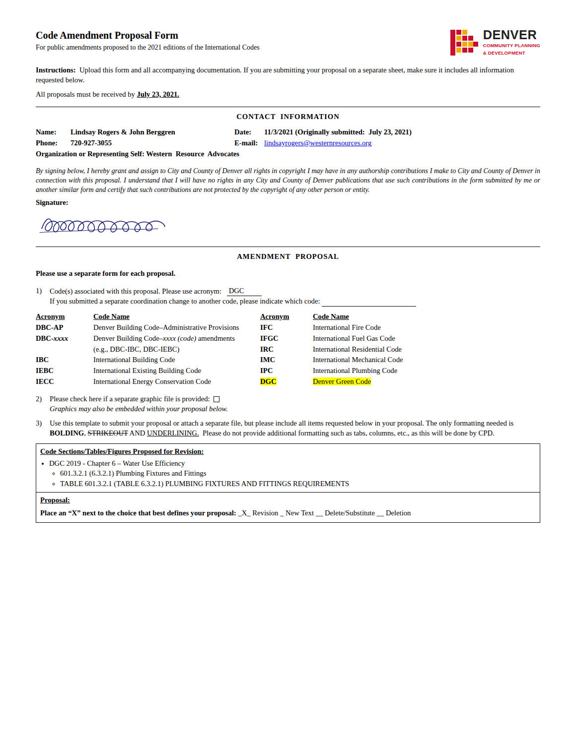Code Amendment Proposal Form
For public amendments proposed to the 2021 editions of the International Codes
DENVER
COMMUNITY PLANNING
& DEVELOPMENT
Instructions: Upload this form and all accompanying documentation. If you are submitting your proposal on a separate sheet, make sure it includes all information requested below.
All proposals must be received by July 23, 2021.
CONTACT INFORMATION
| Name: | Lindsay Rogers & John Berggren | Date: | 11/3/2021 (Originally submitted: July 23, 2021) |
| Phone: | 720-927-3055 | E-mail: | lindsayrogers@westernresources.org |
| Organization or Representing Self: Western Resource Advocates |
By signing below, I hereby grant and assign to City and County of Denver all rights in copyright I may have in any authorship contributions I make to City and County of Denver in connection with this proposal. I understand that I will have no rights in any City and County of Denver publications that use such contributions in the form submitted by me or another similar form and certify that such contributions are not protected by the copyright of any other person or entity.
Signature:
AMENDMENT PROPOSAL
Please use a separate form for each proposal.
1)
Code(s) associated with this proposal. Please use acronym: DGC
If you submitted a separate coordination change to another code, please indicate which code:
| Acronym | Code Name | Acronym | Code Name |
| DBC-AP | Denver Building Code–Administrative Provisions | IFC | International Fire Code |
| DBC- xxxx | Denver Building Code– xxxx (code) amendments | IFGC | International Fuel Gas Code |
| | (e.g., DBC-IBC, DBC-IEBC) | IRC | International Residential Code |
| IBC | International Building Code | IMC | International Mechanical Code |
| IEBC | International Existing Building Code | IPC | International Plumbing Code |
| IECC | International Energy Conservation Code | DGC | Denver Green Code |
2)
Please check here if a separate graphic file is provided:
Graphics may also be embedded within your proposal below.
3)
Use this template to submit your proposal or attach a separate file, but please include all items requested below in your proposal. The only formatting needed is BOLDING, STRIKEOUT AND UNDERLINING. Please do not provide additional formatting such as tabs, columns, etc., as this will be done by CPD.
Code Sections/Tables/Figures Proposed for Revision:
DGC 2019 - Chapter 6 – Water Use Efficiency
601.3.2.1 (6.3.2.1) Plumbing Fixtures and Fittings
TABLE 601.3.2.1 (TABLE 6.3.2.1) PLUMBING FIXTURES AND FITTINGS REQUIREMENTS
Proposal:
Place an “X” next to the choice that best defines your proposal: _X_ Revision _ New Text __ Delete/Substitute __ Deletion